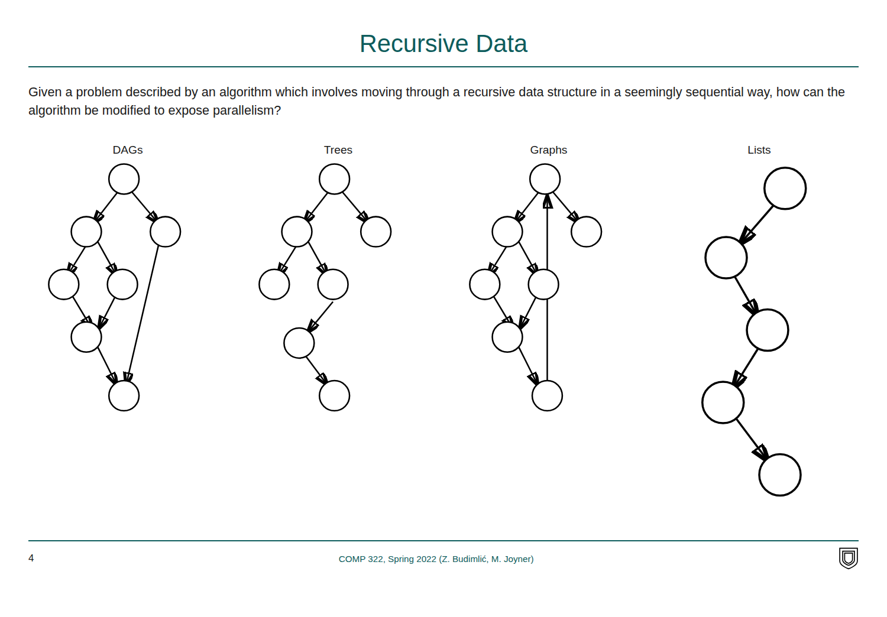Recursive Data
Given a problem described by an algorithm which involves moving through a recursive data structure in a seemingly sequential way, how can the algorithm be modified to expose parallelism?
DAGs
Trees
Graphs
Lists
4 COMP 322, Spring 2022 (Z. Budimlić, M. Joyner)